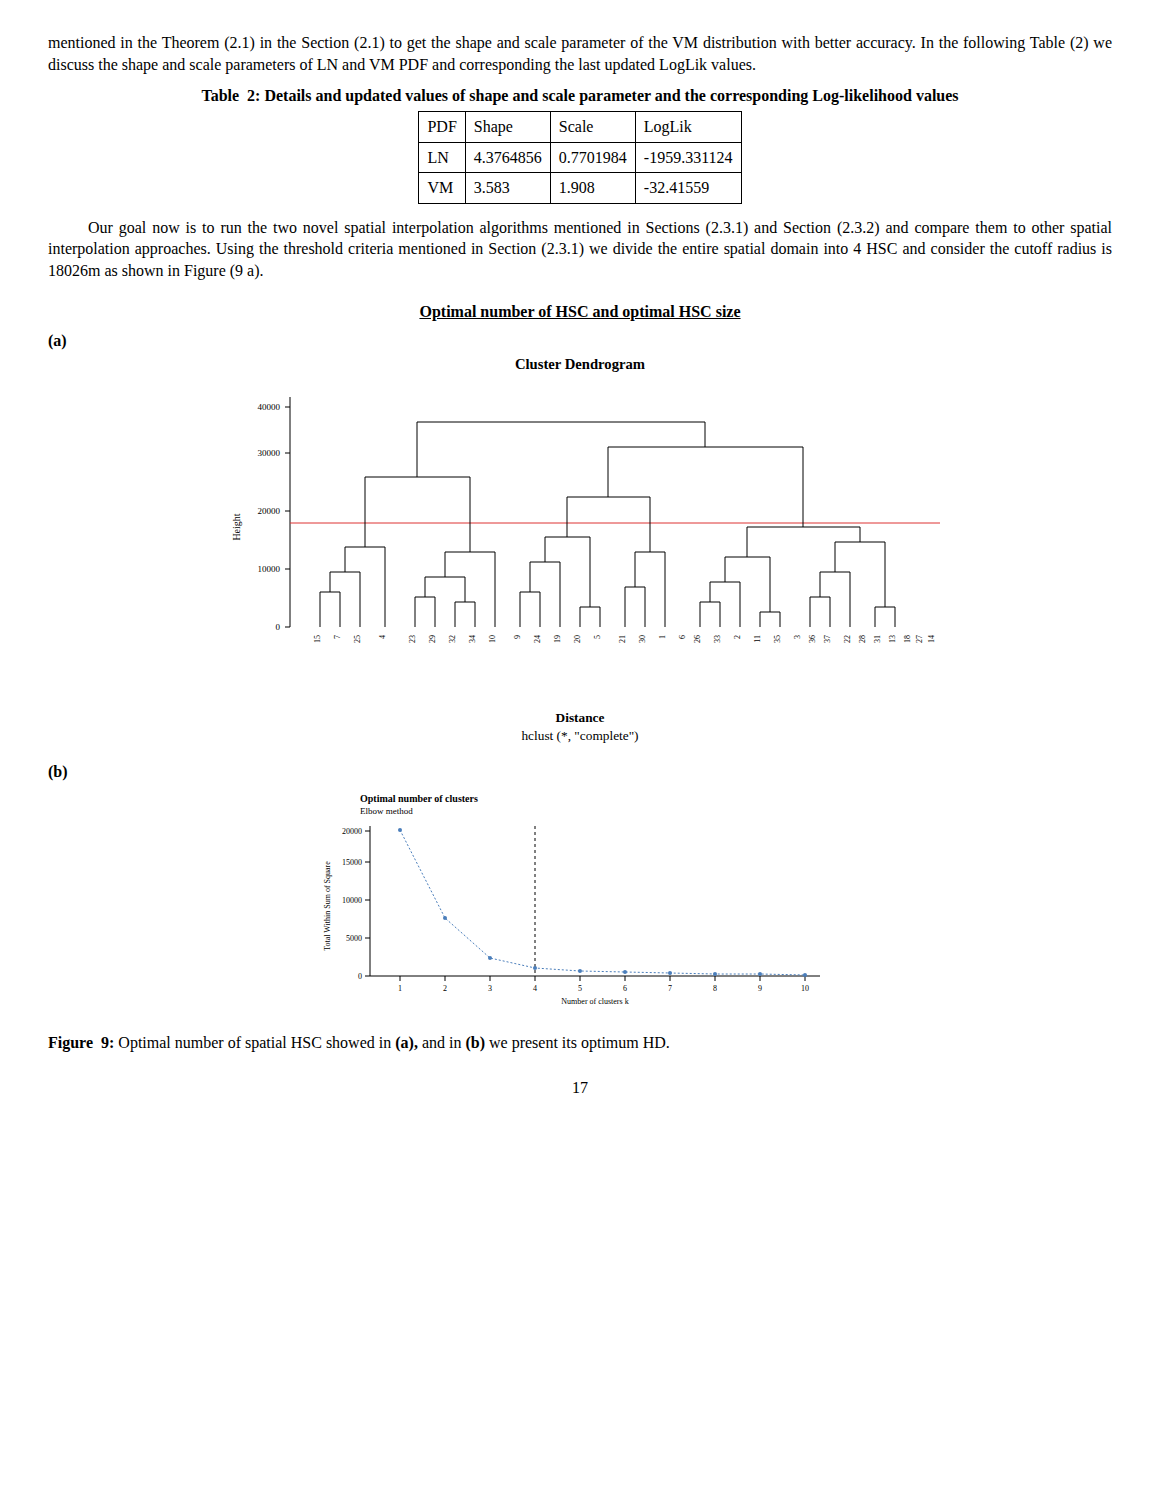mentioned in the Theorem (2.1) in the Section (2.1) to get the shape and scale parameter of the VM distribution with better accuracy. In the following Table (2) we discuss the shape and scale parameters of LN and VM PDF and corresponding the last updated LogLik values.
Table 2: Details and updated values of shape and scale parameter and the corresponding Log-likelihood values
| PDF | Shape | Scale | LogLik |
| LN | 4.3764856 | 0.7701984 | -1959.331124 |
| VM | 3.583 | 1.908 | -32.41559 |
Our goal now is to run the two novel spatial interpolation algorithms mentioned in Sections (2.3.1) and Section (2.3.2) and compare them to other spatial interpolation approaches. Using the threshold criteria mentioned in Section (2.3.1) we divide the entire spatial domain into 4 HSC and consider the cutoff radius is 18026m as shown in Figure (9 a).
Optimal number of HSC and optimal HSC size
(a)
Cluster Dendrogram
0 10000 20000 30000 40000 Height 15 7 25 4 23 29 32 34 10 9 24 19 20 5 21 30 1 6 26 33 2 11 35 3 36 37 22 28 31 13 18 27 14
Distance
hclust (*, "complete")
(b)
Optimal number of clusters Elbow method 0 5000 10000 15000 20000 Total Within Sum of Square 1 2 3 4 5 6 7 8 9 10 Number of clusters k
Figure 9: Optimal number of spatial HSC showed in (a), and in (b) we present its optimum HD.
17